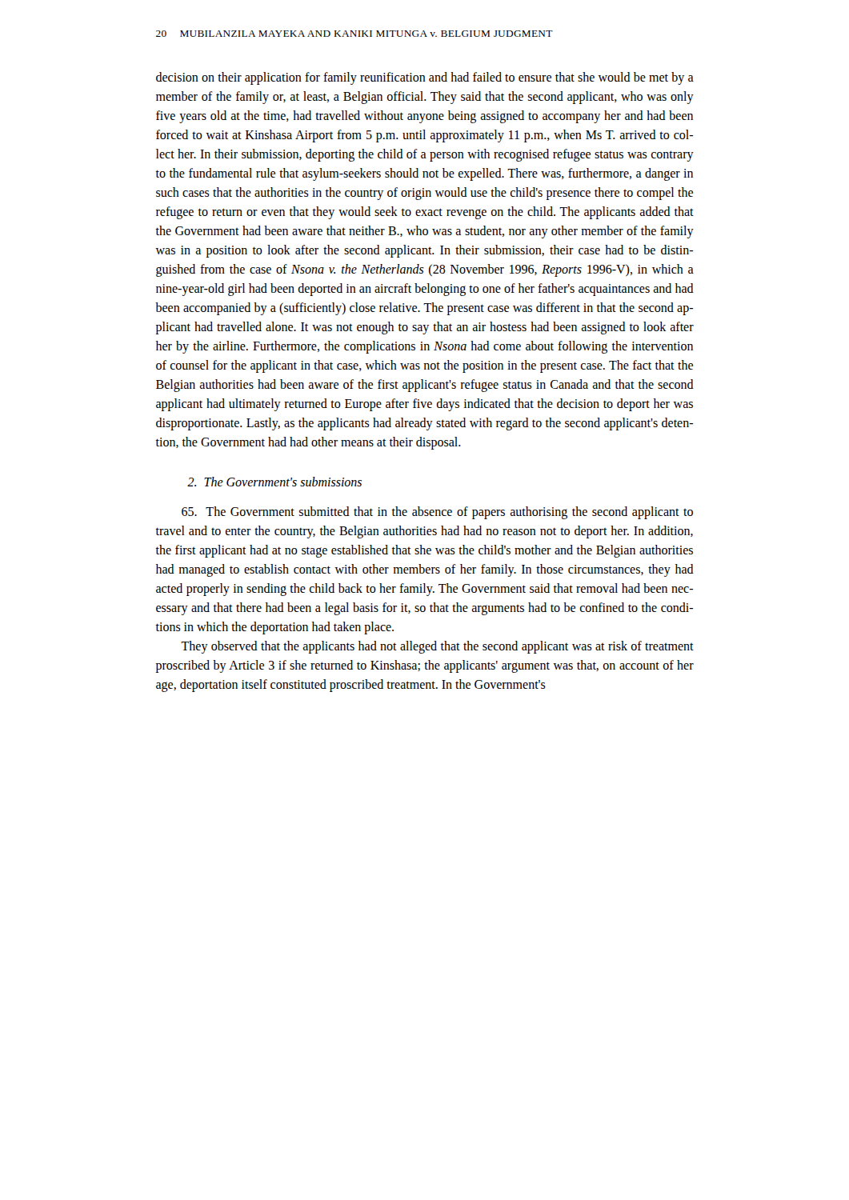20 MUBILANZILA MAYEKA AND KANIKI MITUNGA v. BELGIUM JUDGMENT
decision on their application for family reunification and had failed to ensure that she would be met by a member of the family or, at least, a Belgian official. They said that the second applicant, who was only five years old at the time, had travelled without anyone being assigned to accompany her and had been forced to wait at Kinshasa Airport from 5 p.m. until approximately 11 p.m., when Ms T. arrived to collect her. In their submission, deporting the child of a person with recognised refugee status was contrary to the fundamental rule that asylum-seekers should not be expelled. There was, furthermore, a danger in such cases that the authorities in the country of origin would use the child's presence there to compel the refugee to return or even that they would seek to exact revenge on the child. The applicants added that the Government had been aware that neither B., who was a student, nor any other member of the family was in a position to look after the second applicant. In their submission, their case had to be distinguished from the case of Nsona v. the Netherlands (28 November 1996, Reports 1996-V), in which a nine-year-old girl had been deported in an aircraft belonging to one of her father's acquaintances and had been accompanied by a (sufficiently) close relative. The present case was different in that the second applicant had travelled alone. It was not enough to say that an air hostess had been assigned to look after her by the airline. Furthermore, the complications in Nsona had come about following the intervention of counsel for the applicant in that case, which was not the position in the present case. The fact that the Belgian authorities had been aware of the first applicant's refugee status in Canada and that the second applicant had ultimately returned to Europe after five days indicated that the decision to deport her was disproportionate. Lastly, as the applicants had already stated with regard to the second applicant's detention, the Government had had other means at their disposal.
2. The Government's submissions
65. The Government submitted that in the absence of papers authorising the second applicant to travel and to enter the country, the Belgian authorities had had no reason not to deport her. In addition, the first applicant had at no stage established that she was the child's mother and the Belgian authorities had managed to establish contact with other members of her family. In those circumstances, they had acted properly in sending the child back to her family. The Government said that removal had been necessary and that there had been a legal basis for it, so that the arguments had to be confined to the conditions in which the deportation had taken place.
They observed that the applicants had not alleged that the second applicant was at risk of treatment proscribed by Article 3 if she returned to Kinshasa; the applicants' argument was that, on account of her age, deportation itself constituted proscribed treatment. In the Government's